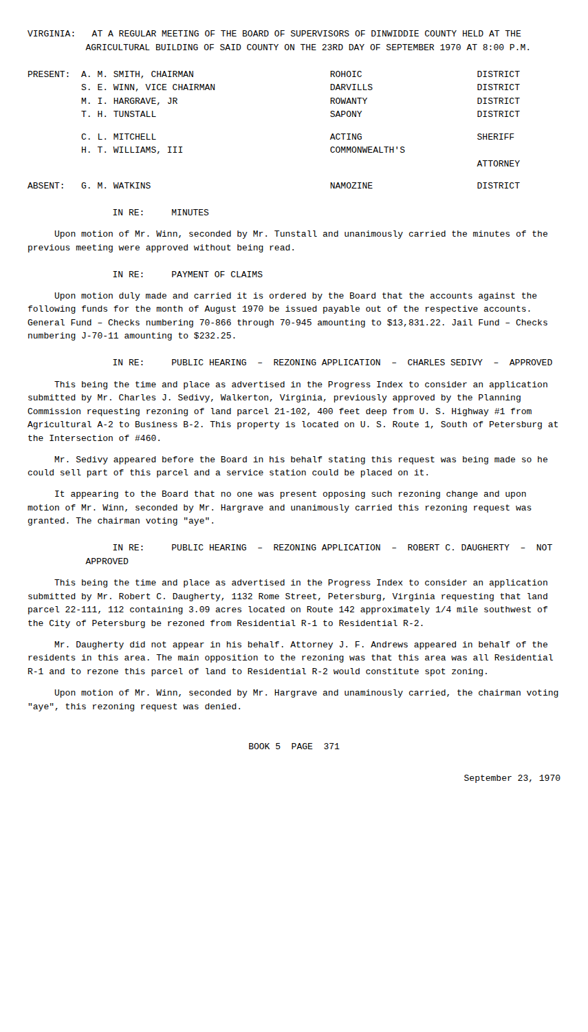VIRGINIA: AT A REGULAR MEETING OF THE BOARD OF SUPERVISORS OF DINWIDDIE COUNTY HELD AT THE AGRICULTURAL BUILDING OF SAID COUNTY ON THE 23RD DAY OF SEPTEMBER 1970 AT 8:00 P.M.
| PRESENT: | A. M. SMITH, CHAIRMAN | ROHOIC | DISTRICT |
| | S. E. WINN, VICE CHAIRMAN | DARVILLS | DISTRICT |
| | M. I. HARGRAVE, JR | ROWANTY | DISTRICT |
| | T. H. TUNSTALL | SAPONY | DISTRICT |
| | C. L. MITCHELL | ACTING | SHERIFF |
| | H. T. WILLIAMS, III | COMMONWEALTH'S | |
| | | | ATTORNEY |
| ABSENT: | G. M. WATKINS | NAMOZINE | DISTRICT |
IN RE: MINUTES
Upon motion of Mr. Winn, seconded by Mr. Tunstall and unanimously carried the minutes of the previous meeting were approved without being read.
IN RE: PAYMENT OF CLAIMS
Upon motion duly made and carried it is ordered by the Board that the accounts against the following funds for the month of August 1970 be issued payable out of the respective accounts. General Fund – Checks numbering 70-866 through 70-945 amounting to $13,831.22. Jail Fund – Checks numbering J-70-11 amounting to $232.25.
IN RE: PUBLIC HEARING – REZONING APPLICATION – CHARLES SEDIVY – APPROVED
This being the time and place as advertised in the Progress Index to consider an application submitted by Mr. Charles J. Sedivy, Walkerton, Virginia, previously approved by the Planning Commission requesting rezoning of land parcel 21-102, 400 feet deep from U. S. Highway #1 from Agricultural A-2 to Business B-2. This property is located on U. S. Route 1, South of Petersburg at the Intersection of #460.
Mr. Sedivy appeared before the Board in his behalf stating this request was being made so he could sell part of this parcel and a service station could be placed on it.
It appearing to the Board that no one was present opposing such rezoning change and upon motion of Mr. Winn, seconded by Mr. Hargrave and unanimously carried this rezoning request was granted. The chairman voting "aye".
IN RE: PUBLIC HEARING – REZONING APPLICATION – ROBERT C. DAUGHERTY – NOT APPROVED
This being the time and place as advertised in the Progress Index to consider an application submitted by Mr. Robert C. Daugherty, 1132 Rome Street, Petersburg, Virginia requesting that land parcel 22-111, 112 containing 3.09 acres located on Route 142 approximately 1/4 mile southwest of the City of Petersburg be rezoned from Residential R-1 to Residential R-2.
Mr. Daugherty did not appear in his behalf. Attorney J. F. Andrews appeared in behalf of the residents in this area. The main opposition to the rezoning was that this area was all Residential R-1 and to rezone this parcel of land to Residential R-2 would constitute spot zoning.
Upon motion of Mr. Winn, seconded by Mr. Hargrave and unaminously carried, the chairman voting "aye", this rezoning request was denied.
BOOK 5 PAGE 371
September 23, 1970